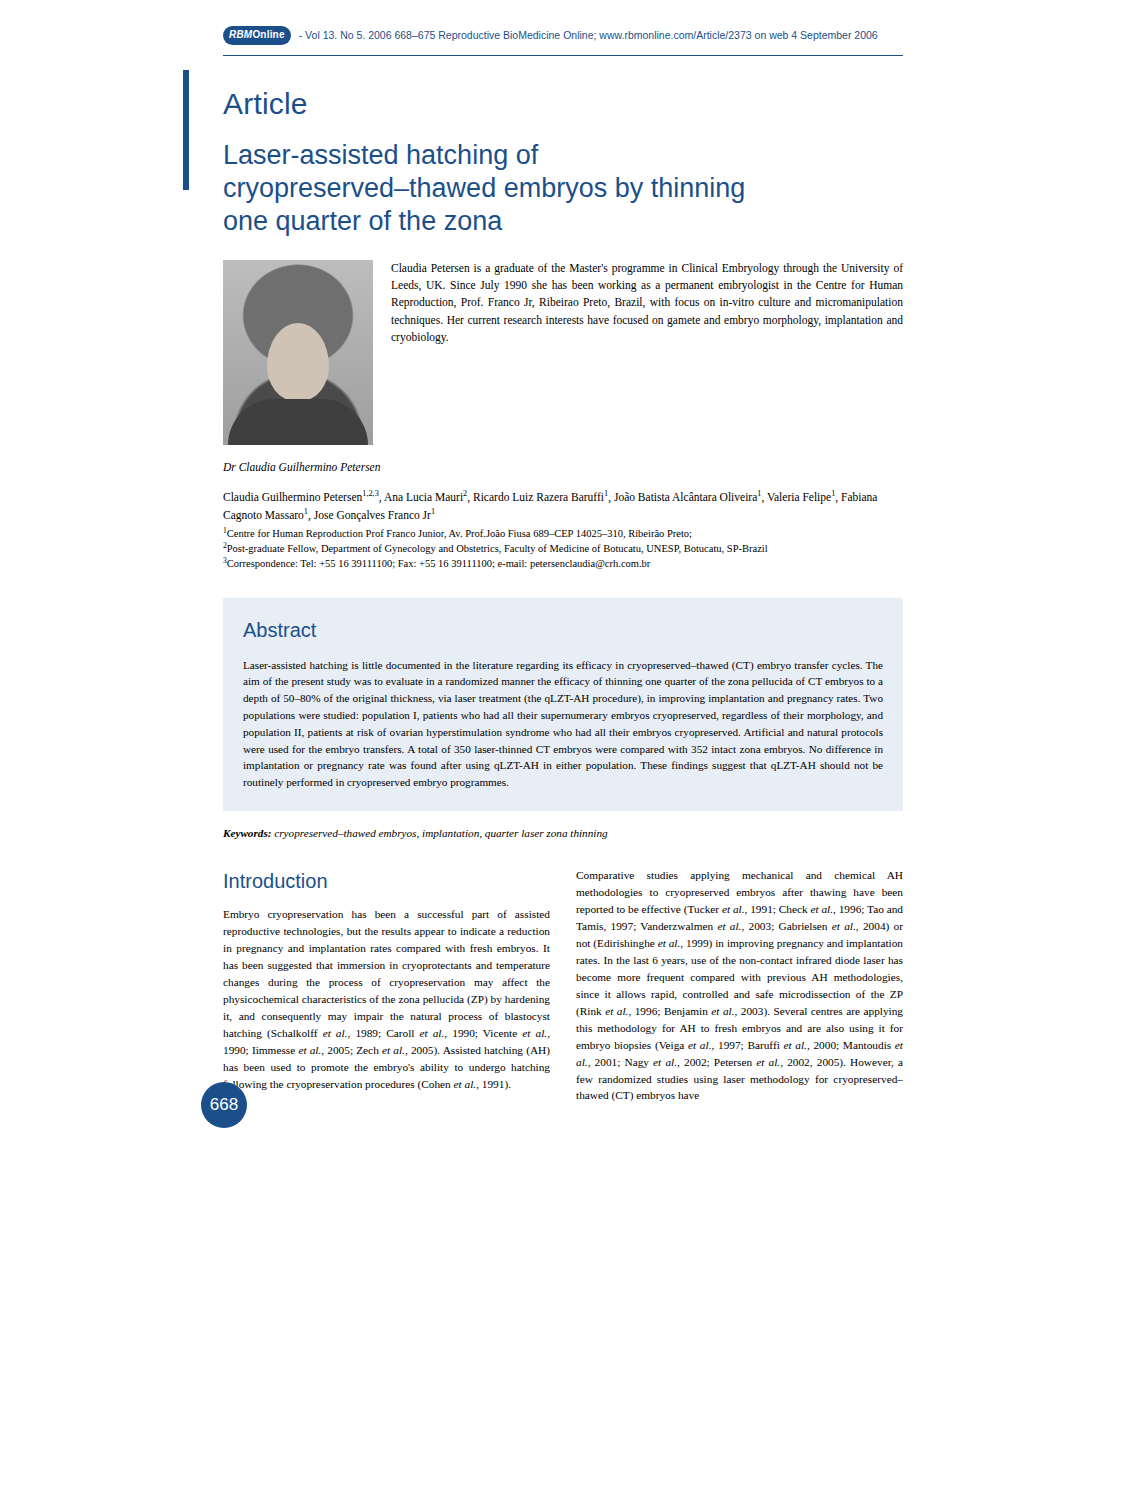RBMOnline - Vol 13. No 5. 2006 668–675 Reproductive BioMedicine Online; www.rbmonline.com/Article/2373 on web 4 September 2006
Article
Laser-assisted hatching of
cryopreserved–thawed embryos by thinning
one quarter of the zona
Claudia Petersen is a graduate of the Master's programme in Clinical Embryology through the University of Leeds, UK. Since July 1990 she has been working as a permanent embryologist in the Centre for Human Reproduction, Prof. Franco Jr, Ribeirao Preto, Brazil, with focus on in-vitro culture and micromanipulation techniques. Her current research interests have focused on gamete and embryo morphology, implantation and cryobiology.
Dr Claudia Guilhermino Petersen
Claudia Guilhermino Petersen1,2,3, Ana Lucia Mauri2, Ricardo Luiz Razera Baruffi1, João Batista Alcântara Oliveira1, Valeria Felipe1, Fabiana Cagnoto Massaro1, Jose Gonçalves Franco Jr1
1Centre for Human Reproduction Prof Franco Junior, Av. Prof.João Fiusa 689–CEP 14025–310, Ribeirão Preto;
2Post-graduate Fellow, Department of Gynecology and Obstetrics, Faculty of Medicine of Botucatu, UNESP, Botucatu, SP-Brazil
3Correspondence: Tel: +55 16 39111100; Fax: +55 16 39111100; e-mail: petersenclaudia@crh.com.br
Abstract
Laser-assisted hatching is little documented in the literature regarding its efficacy in cryopreserved–thawed (CT) embryo transfer cycles. The aim of the present study was to evaluate in a randomized manner the efficacy of thinning one quarter of the zona pellucida of CT embryos to a depth of 50–80% of the original thickness, via laser treatment (the qLZT-AH procedure), in improving implantation and pregnancy rates. Two populations were studied: population I, patients who had all their supernumerary embryos cryopreserved, regardless of their morphology, and population II, patients at risk of ovarian hyperstimulation syndrome who had all their embryos cryopreserved. Artificial and natural protocols were used for the embryo transfers. A total of 350 laser-thinned CT embryos were compared with 352 intact zona embryos. No difference in implantation or pregnancy rate was found after using qLZT-AH in either population. These findings suggest that qLZT-AH should not be routinely performed in cryopreserved embryo programmes.
Keywords: cryopreserved–thawed embryos, implantation, quarter laser zona thinning
Introduction
Embryo cryopreservation has been a successful part of assisted reproductive technologies, but the results appear to indicate a reduction in pregnancy and implantation rates compared with fresh embryos. It has been suggested that immersion in cryoprotectants and temperature changes during the process of cryopreservation may affect the physicochemical characteristics of the zona pellucida (ZP) by hardening it, and consequently may impair the natural process of blastocyst hatching (Schalkolff et al., 1989; Caroll et al., 1990; Vicente et al., 1990; Iimmesse et al., 2005; Zech et al., 2005). Assisted hatching (AH) has been used to promote the embryo's ability to undergo hatching following the cryopreservation procedures (Cohen et al., 1991).
Comparative studies applying mechanical and chemical AH methodologies to cryopreserved embryos after thawing have been reported to be effective (Tucker et al., 1991; Check et al., 1996; Tao and Tamis, 1997; Vanderzwalmen et al., 2003; Gabrielsen et al., 2004) or not (Edirishinghe et al., 1999) in improving pregnancy and implantation rates. In the last 6 years, use of the non-contact infrared diode laser has become more frequent compared with previous AH methodologies, since it allows rapid, controlled and safe microdissection of the ZP (Rink et al., 1996; Benjamin et al., 2003). Several centres are applying this methodology for AH to fresh embryos and are also using it for embryo biopsies (Veiga et al., 1997; Baruffi et al., 2000; Mantoudis et al., 2001; Nagy et al., 2002; Petersen et al., 2002, 2005). However, a few randomized studies using laser methodology for cryopreserved–thawed (CT) embryos have
668